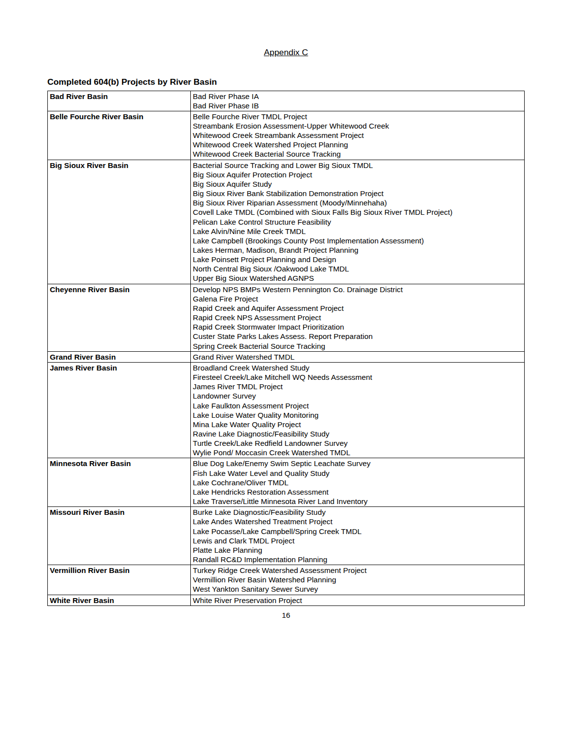Appendix C
Completed 604(b) Projects by River Basin
| Bad River Basin | Bad River Phase IA Bad River Phase IB |
| Belle Fourche River Basin | Belle Fourche River TMDL Project Streambank Erosion Assessment-Upper Whitewood Creek Whitewood Creek Streambank Assessment Project Whitewood Creek Watershed Project Planning Whitewood Creek Bacterial Source Tracking |
| Big Sioux River Basin | Bacterial Source Tracking and Lower Big Sioux TMDL Big Sioux Aquifer Protection Project Big Sioux Aquifer Study Big Sioux River Bank Stabilization Demonstration Project Big Sioux River Riparian Assessment (Moody/Minnehaha) Covell Lake TMDL (Combined with Sioux Falls Big Sioux River TMDL Project) Pelican Lake Control Structure Feasibility Lake Alvin/Nine Mile Creek TMDL Lake Campbell (Brookings County Post Implementation Assessment) Lakes Herman, Madison, Brandt Project Planning Lake Poinsett Project Planning and Design North Central Big Sioux /Oakwood Lake TMDL Upper Big Sioux Watershed AGNPS |
| Cheyenne River Basin | Develop NPS BMPs Western Pennington Co. Drainage District Galena Fire Project Rapid Creek and Aquifer Assessment Project Rapid Creek NPS Assessment Project Rapid Creek Stormwater Impact Prioritization Custer State Parks Lakes Assess. Report Preparation Spring Creek Bacterial Source Tracking |
| Grand River Basin | Grand River Watershed TMDL |
| James River Basin | Broadland Creek Watershed Study Firesteel Creek/Lake Mitchell WQ Needs Assessment James River TMDL Project Landowner Survey Lake Faulkton Assessment Project Lake Louise Water Quality Monitoring Mina Lake Water Quality Project Ravine Lake Diagnostic/Feasibility Study Turtle Creek/Lake Redfield Landowner Survey Wylie Pond/ Moccasin Creek Watershed TMDL |
| Minnesota River Basin | Blue Dog Lake/Enemy Swim Septic Leachate Survey Fish Lake Water Level and Quality Study Lake Cochrane/Oliver TMDL Lake Hendricks Restoration Assessment Lake Traverse/Little Minnesota River Land Inventory |
| Missouri River Basin | Burke Lake Diagnostic/Feasibility Study Lake Andes Watershed Treatment Project Lake Pocasse/Lake Campbell/Spring Creek TMDL Lewis and Clark TMDL Project Platte Lake Planning Randall RC&D Implementation Planning |
| Vermillion River Basin | Turkey Ridge Creek Watershed Assessment Project Vermillion River Basin Watershed Planning West Yankton Sanitary Sewer Survey |
| White River Basin | White River Preservation Project |
16